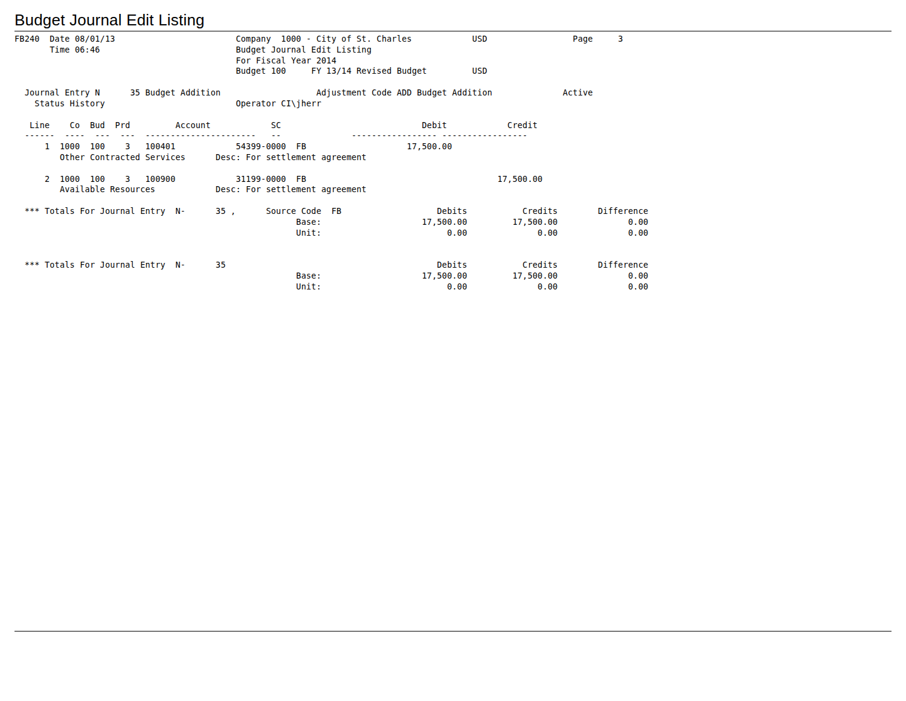Budget Journal Edit Listing
FB240  Date 08/01/13                        Company  1000 - City of St. Charles            USD                 Page     3
       Time 06:46                           Budget Journal Edit Listing
                                            For Fiscal Year 2014
                                            Budget 100     FY 13/14 Revised Budget         USD

  Journal Entry N      35 Budget Addition                   Adjustment Code ADD Budget Addition              Active
    Status History                          Operator CI\jherr

   Line    Co  Bud  Prd         Account            SC                            Debit            Credit
  ------  ----  ---  ---  ----------------------   --              ----------------- -----------------
      1  1000  100    3   100401            54399-0000  FB                    17,500.00
         Other Contracted Services      Desc: For settlement agreement

      2  1000  100    3   100900            31199-0000  FB                                      17,500.00
         Available Resources            Desc: For settlement agreement

  *** Totals For Journal Entry  N-      35 ,      Source Code  FB                   Debits           Credits        Difference
                                                        Base:                    17,500.00         17,500.00              0.00
                                                        Unit:                         0.00              0.00              0.00


  *** Totals For Journal Entry  N-      35                                          Debits           Credits        Difference
                                                        Base:                    17,500.00         17,500.00              0.00
                                                        Unit:                         0.00              0.00              0.00